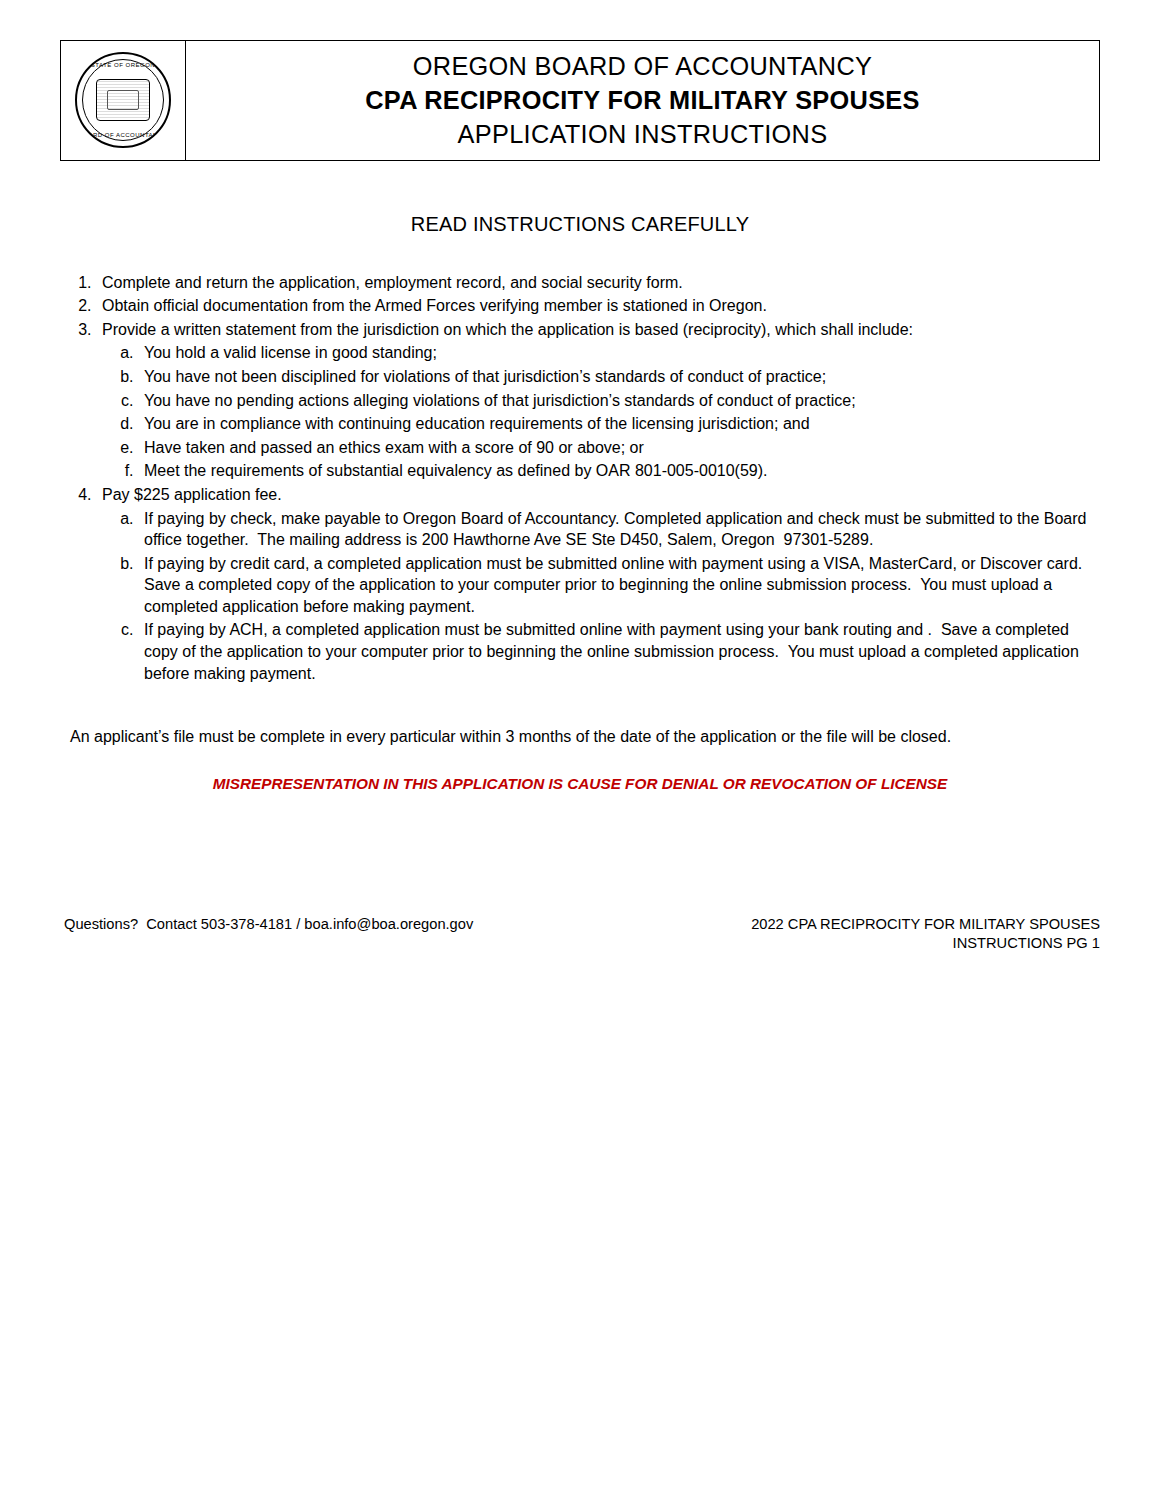STATE OF OREGON
BOARD OF ACCOUNTANCY
OREGON BOARD OF ACCOUNTANCY
CPA RECIPROCITY FOR MILITARY SPOUSES
APPLICATION INSTRUCTIONS
READ INSTRUCTIONS CAREFULLY
Complete and return the application, employment record, and social security form.
Obtain official documentation from the Armed Forces verifying member is stationed in Oregon.
Provide a written statement from the jurisdiction on which the application is based (reciprocity), which shall include:
You hold a valid license in good standing;
You have not been disciplined for violations of that jurisdiction’s standards of conduct of practice;
You have no pending actions alleging violations of that jurisdiction’s standards of conduct of practice;
You are in compliance with continuing education requirements of the licensing jurisdiction; and
Have taken and passed an ethics exam with a score of 90 or above; or
Meet the requirements of substantial equivalency as defined by OAR 801-005-0010(59).
Pay $225 application fee.
If paying by check, make payable to Oregon Board of Accountancy. Completed application and check must be submitted to the Board office together. The mailing address is 200 Hawthorne Ave SE Ste D450, Salem, Oregon 97301-5289.
If paying by credit card, a completed application must be submitted online with payment using a VISA, MasterCard, or Discover card. Save a completed copy of the application to your computer prior to beginning the online submission process. You must upload a completed application before making payment.
If paying by ACH, a completed application must be submitted online with payment using your bank routing and . Save a completed copy of the application to your computer prior to beginning the online submission process. You must upload a completed application before making payment.
An applicant’s file must be complete in every particular within 3 months of the date of the application or the file will be closed.
MISREPRESENTATION IN THIS APPLICATION IS CAUSE FOR DENIAL OR REVOCATION OF LICENSE
Questions? Contact 503-378-4181 / boa.info@boa.oregon.gov
2022 CPA RECIPROCITY FOR MILITARY SPOUSES
INSTRUCTIONS PG 1